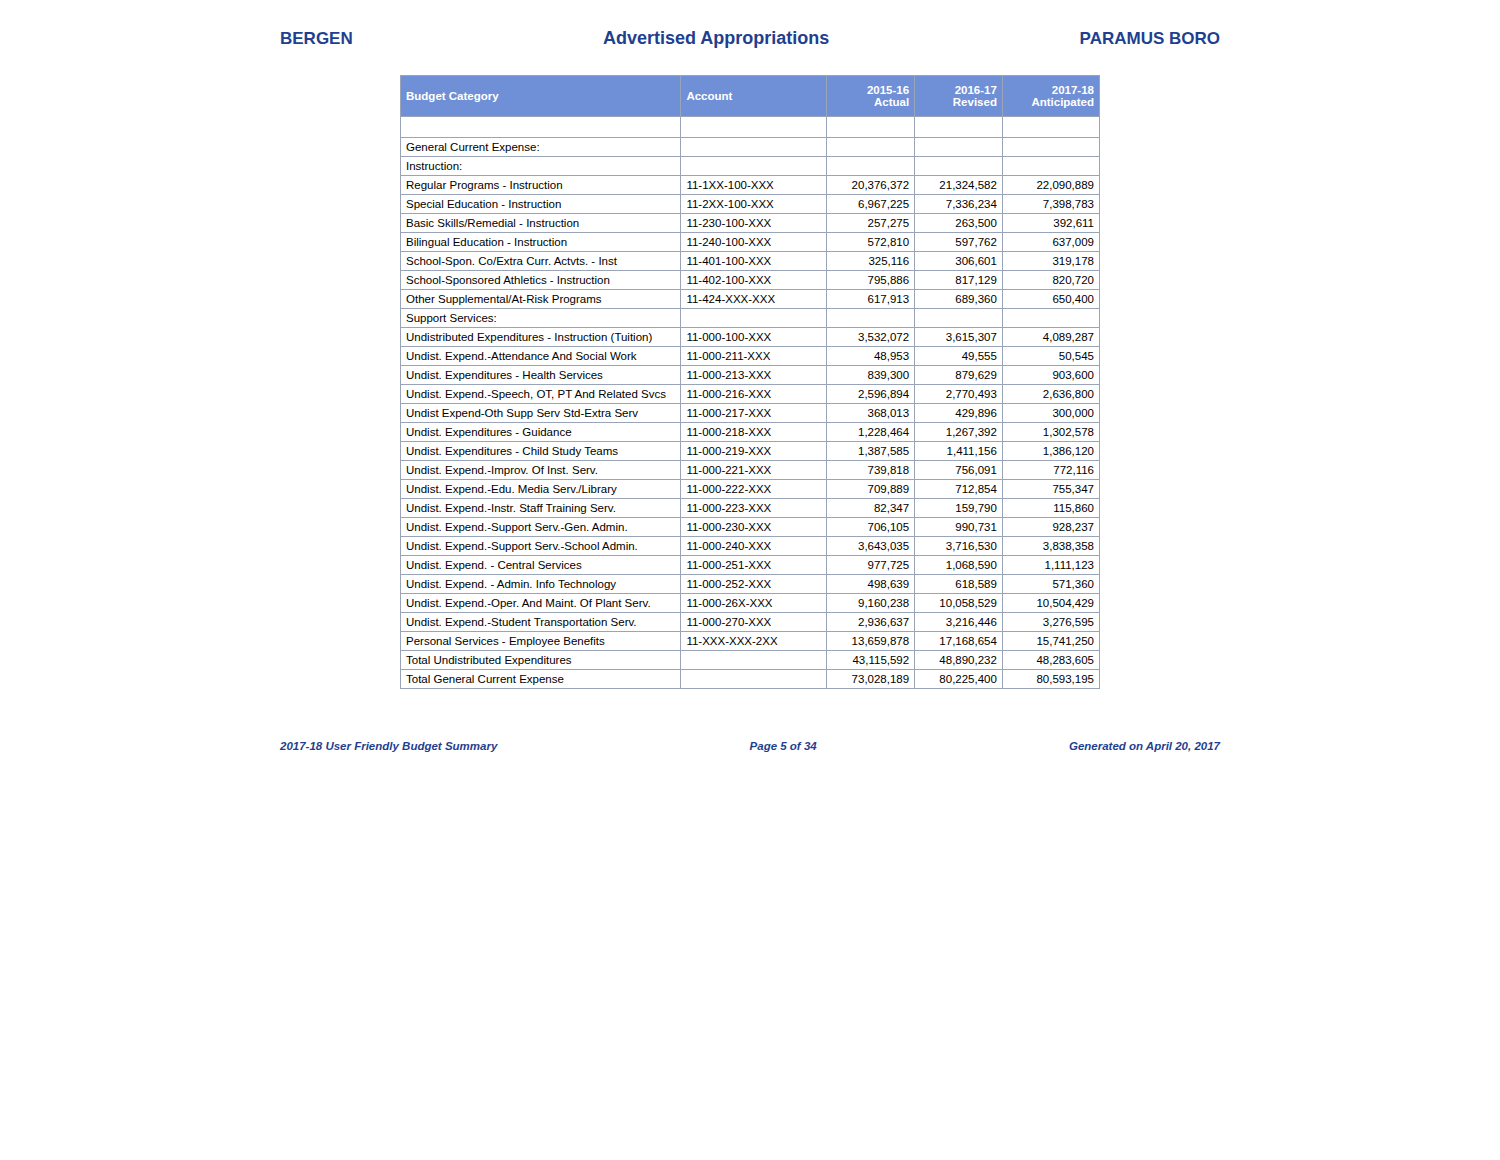BERGEN
Advertised Appropriations
PARAMUS BORO
| Budget Category | Account | 2015-16 Actual | 2016-17 Revised | 2017-18 Anticipated |
| --- | --- | --- | --- | --- |
| General Current Expense: | | | | |
| Instruction: | | | | |
| Regular Programs - Instruction | 11-1XX-100-XXX | 20,376,372 | 21,324,582 | 22,090,889 |
| Special Education - Instruction | 11-2XX-100-XXX | 6,967,225 | 7,336,234 | 7,398,783 |
| Basic Skills/Remedial - Instruction | 11-230-100-XXX | 257,275 | 263,500 | 392,611 |
| Bilingual Education - Instruction | 11-240-100-XXX | 572,810 | 597,762 | 637,009 |
| School-Spon. Co/Extra Curr. Actvts. - Inst | 11-401-100-XXX | 325,116 | 306,601 | 319,178 |
| School-Sponsored Athletics - Instruction | 11-402-100-XXX | 795,886 | 817,129 | 820,720 |
| Other Supplemental/At-Risk Programs | 11-424-XXX-XXX | 617,913 | 689,360 | 650,400 |
| Support Services: | | | | |
| Undistributed Expenditures - Instruction (Tuition) | 11-000-100-XXX | 3,532,072 | 3,615,307 | 4,089,287 |
| Undist. Expend.-Attendance And Social Work | 11-000-211-XXX | 48,953 | 49,555 | 50,545 |
| Undist. Expenditures - Health Services | 11-000-213-XXX | 839,300 | 879,629 | 903,600 |
| Undist. Expend.-Speech, OT, PT And Related Svcs | 11-000-216-XXX | 2,596,894 | 2,770,493 | 2,636,800 |
| Undist Expend-Oth Supp Serv Std-Extra Serv | 11-000-217-XXX | 368,013 | 429,896 | 300,000 |
| Undist. Expenditures - Guidance | 11-000-218-XXX | 1,228,464 | 1,267,392 | 1,302,578 |
| Undist. Expenditures - Child Study Teams | 11-000-219-XXX | 1,387,585 | 1,411,156 | 1,386,120 |
| Undist. Expend.-Improv. Of Inst. Serv. | 11-000-221-XXX | 739,818 | 756,091 | 772,116 |
| Undist. Expend.-Edu. Media Serv./Library | 11-000-222-XXX | 709,889 | 712,854 | 755,347 |
| Undist. Expend.-Instr. Staff Training Serv. | 11-000-223-XXX | 82,347 | 159,790 | 115,860 |
| Undist. Expend.-Support Serv.-Gen. Admin. | 11-000-230-XXX | 706,105 | 990,731 | 928,237 |
| Undist. Expend.-Support Serv.-School Admin. | 11-000-240-XXX | 3,643,035 | 3,716,530 | 3,838,358 |
| Undist. Expend. - Central Services | 11-000-251-XXX | 977,725 | 1,068,590 | 1,111,123 |
| Undist. Expend. - Admin. Info Technology | 11-000-252-XXX | 498,639 | 618,589 | 571,360 |
| Undist. Expend.-Oper. And Maint. Of Plant Serv. | 11-000-26X-XXX | 9,160,238 | 10,058,529 | 10,504,429 |
| Undist. Expend.-Student Transportation Serv. | 11-000-270-XXX | 2,936,637 | 3,216,446 | 3,276,595 |
| Personal Services - Employee Benefits | 11-XXX-XXX-2XX | 13,659,878 | 17,168,654 | 15,741,250 |
| Total Undistributed Expenditures | | 43,115,592 | 48,890,232 | 48,283,605 |
| Total General Current Expense | | 73,028,189 | 80,225,400 | 80,593,195 |
2017-18 User Friendly Budget Summary
Page 5 of 34
Generated on April 20, 2017